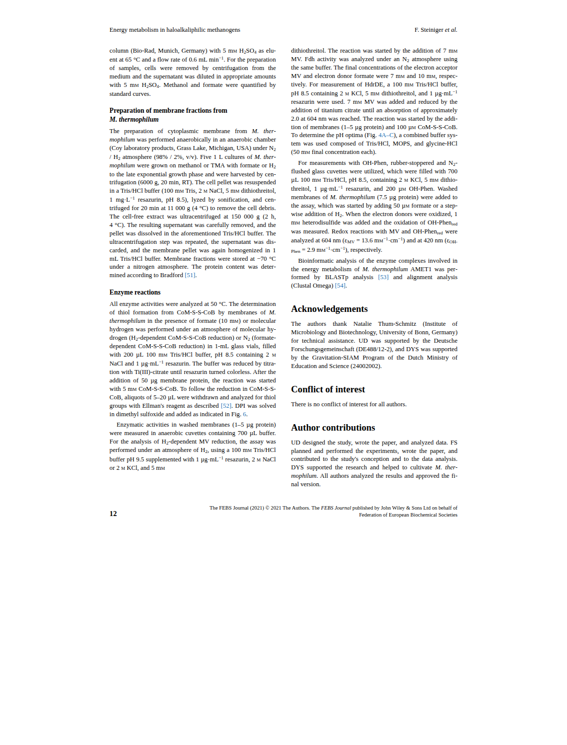Energy metabolism in haloalkaliphilic methanogens
F. Steiniger et al.
column (Bio-Rad, Munich, Germany) with 5 mm H2SO4 as eluent at 65 °C and a flow rate of 0.6 mL min−1. For the preparation of samples, cells were removed by centrifugation from the medium and the supernatant was diluted in appropriate amounts with 5 mm H2SO4. Methanol and formate were quantified by standard curves.
Preparation of membrane fractions from
M. thermophilum
The preparation of cytoplasmic membrane from M. thermophilum was performed anaerobically in an anaerobic chamber (Coy laboratory products, Grass Lake, Michigan, USA) under N2 / H2 atmosphere (98% / 2%, v/v). Five 1 L cultures of M. thermophilum were grown on methanol or TMA with formate or H2 to the late exponential growth phase and were harvested by centrifugation (6000 g, 20 min, RT). The cell pellet was resuspended in a Tris/HCl buffer (100 mm Tris, 2 m NaCl, 5 mm dithiothreitol, 1 mg·L−1 resazurin, pH 8.5), lyzed by sonification, and centrifuged for 20 min at 11 000 g (4 °C) to remove the cell debris. The cell-free extract was ultracentrifuged at 150 000 g (2 h, 4 °C). The resulting supernatant was carefully removed, and the pellet was dissolved in the aforementioned Tris/HCl buffer. The ultracentrifugation step was repeated, the supernatant was discarded, and the membrane pellet was again homogenized in 1 mL Tris/HCl buffer. Membrane fractions were stored at −70 °C under a nitrogen atmosphere. The protein content was determined according to Bradford [51].
Enzyme reactions
All enzyme activities were analyzed at 50 °C. The determination of thiol formation from CoM-S-S-CoB by membranes of M. thermophilum in the presence of formate (10 mm) or molecular hydrogen was performed under an atmosphere of molecular hydrogen (H2-dependent CoM-S-S-CoB reduction) or N2 (formate-dependent CoM-S-S-CoB reduction) in 1-mL glass vials, filled with 200 µL 100 mm Tris/HCl buffer, pH 8.5 containing 2 m NaCl and 1 µg·mL−1 resazurin. The buffer was reduced by titration with Ti(III)-citrate until resazurin turned colorless. After the addition of 50 µg membrane protein, the reaction was started with 5 mm CoM-S-S-CoB. To follow the reduction in CoM-S-S-CoB, aliquots of 5–20 µL were withdrawn and analyzed for thiol groups with Ellman's reagent as described [52]. DPI was solved in dimethyl sulfoxide and added as indicated in Fig. 6.
Enzymatic activities in washed membranes (1–5 µg protein) were measured in anaerobic cuvettes containing 700 µL buffer. For the analysis of H2-dependent MV reduction, the assay was performed under an atmosphere of H2, using a 100 mm Tris/HCl buffer pH 9.5 supplemented with 1 µg·mL−1 resazurin, 2 m NaCl or 2 m KCl, and 5 mm
dithiothreitol. The reaction was started by the addition of 7 mm MV. Fdh activity was analyzed under an N2 atmosphere using the same buffer. The final concentrations of the electron acceptor MV and electron donor formate were 7 mm and 10 mm, respectively. For measurement of HdrDE, a 100 mm Tris/HCl buffer, pH 8.5 containing 2 m KCl, 5 mm dithiothreitol, and 1 µg·mL−1 resazurin were used. 7 mm MV was added and reduced by the addition of titanium citrate until an absorption of approximately 2.0 at 604 nm was reached. The reaction was started by the addition of membranes (1–5 µg protein) and 100 µm CoM-S-S-CoB. To determine the pH optima (Fig. 4A–C), a combined buffer system was used composed of Tris/HCl, MOPS, and glycine-HCl (50 mm final concentration each).
For measurements with OH-Phen, rubber-stoppered and N2-flushed glass cuvettes were utilized, which were filled with 700 µL 100 mm Tris/HCl, pH 8.5, containing 2 m KCl, 5 mm dithiothreitol, 1 µg·mL−1 resazurin, and 200 µm OH-Phen. Washed membranes of M. thermophilum (7.5 µg protein) were added to the assay, which was started by adding 50 µm formate or a stepwise addition of H2. When the electron donors were oxidized, 1 mm heterodisulfide was added and the oxidation of OH-Phenred was measured. Redox reactions with MV and OH-Phenred were analyzed at 604 nm (εMV = 13.6 mm−1·cm−1) and at 420 nm (εOH-Phen = 2.9 mm−1·cm−1), respectively.
Bioinformatic analysis of the enzyme complexes involved in the energy metabolism of M. thermophilum AMET1 was performed by BLASTp analysis [53] and alignment analysis (Clustal Omega) [54].
Acknowledgements
The authors thank Natalie Thum-Schmitz (Institute of Microbiology and Biotechnology, University of Bonn, Germany) for technical assistance. UD was supported by the Deutsche Forschungsgemeinschaft (DE488/12-2), and DYS was supported by the Gravitation-SIAM Program of the Dutch Ministry of Education and Science (24002002).
Conflict of interest
There is no conflict of interest for all authors.
Author contributions
UD designed the study, wrote the paper, and analyzed data. FS planned and performed the experiments, wrote the paper, and contributed to the study's conception and to the data analysis. DYS supported the research and helped to cultivate M. thermophilum. All authors analyzed the results and approved the final version.
12
The FEBS Journal (2021) © 2021 The Authors. The FEBS Journal published by John Wiley & Sons Ltd on behalf of
Federation of European Biochemical Societies